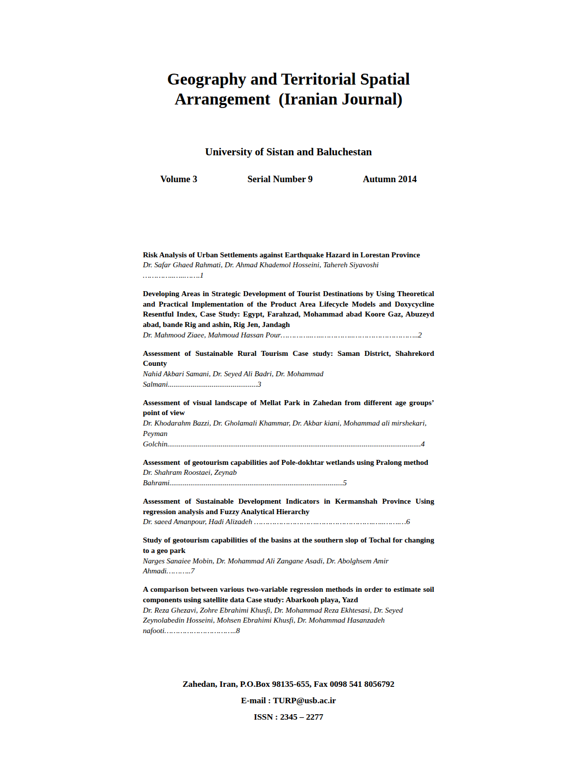Geography and Territorial Spatial
Arrangement (Iranian Journal)
University of Sistan and Baluchestan
Volume 3 Serial Number 9 Autumn 2014
Risk Analysis of Urban Settlements against Earthquake Hazard in Lorestan Province
Dr. Safar Ghaed Rahmati, Dr. Ahmad Khademol Hosseini, Tahereh Siyavoshi …………..…..…….1
Developing Areas in Strategic Development of Tourist Destinations by Using Theoretical and Practical Implementation of the Product Area Lifecycle Models and Doxycycline Resentful Index, Case Study: Egypt, Farahzad, Mohammad abad Koore Gaz, Abuzeyd abad, bande Rig and ashin, Rig Jen, Jandagh
Dr. Mahmood Ziaee, Mahmoud Hassan Pour…………..…..…………..………………………..2
Assessment of Sustainable Rural Tourism Case study: Saman District, Shahrekord County
Nahid Akbari Samani, Dr. Seyed Ali Badri, Dr. Mohammad Salmani...............................................3
Assessment of visual landscape of Mellat Park in Zahedan from different age groups’ point of view
Dr. Khodarahm Bazzi, Dr. Gholamali Khammar, Dr. Akbar kiani, Mohammad ali mirshekari,
Peyman Golchin.....................................................................................................................................4
Assessment of geotourism capabilities aof Pole-dokhtar wetlands using Pralong method
Dr. Shahram Roostaei, Zeynab Bahrami...........................................................................................5
Assessment of Sustainable Development Indicators in Kermanshah Province Using regression analysis and Fuzzy Analytical Hierarchy
Dr. saeed Amanpour, Hadi Alizadeh ……………………….…………………….…..…….…6
Study of geotourism capabilities of the basins at the southern slop of Tochal for changing to a geo park
Narges Sanaiee Mobin, Dr. Mohammad Ali Zangane Asadi, Dr. Abolghsem Amir Ahmadi………..7
A comparison between various two-variable regression methods in order to estimate soil components using satellite data Case study: Abarkooh playa, Yazd
Dr. Reza Ghezavi, Zohre Ebrahimi Khusfi, Dr. Mohammad Reza Ekhtesasi, Dr. Seyed Zeynolabedin Hosseini, Mohsen Ebrahimi Khusfi, Dr. Mohammad Hasanzadeh nafooti…………………………..8
Zahedan, Iran, P.O.Box 98135-655, Fax 0098 541 8056792
E-mail : TURP@usb.ac.ir
ISSN : 2345 – 2277